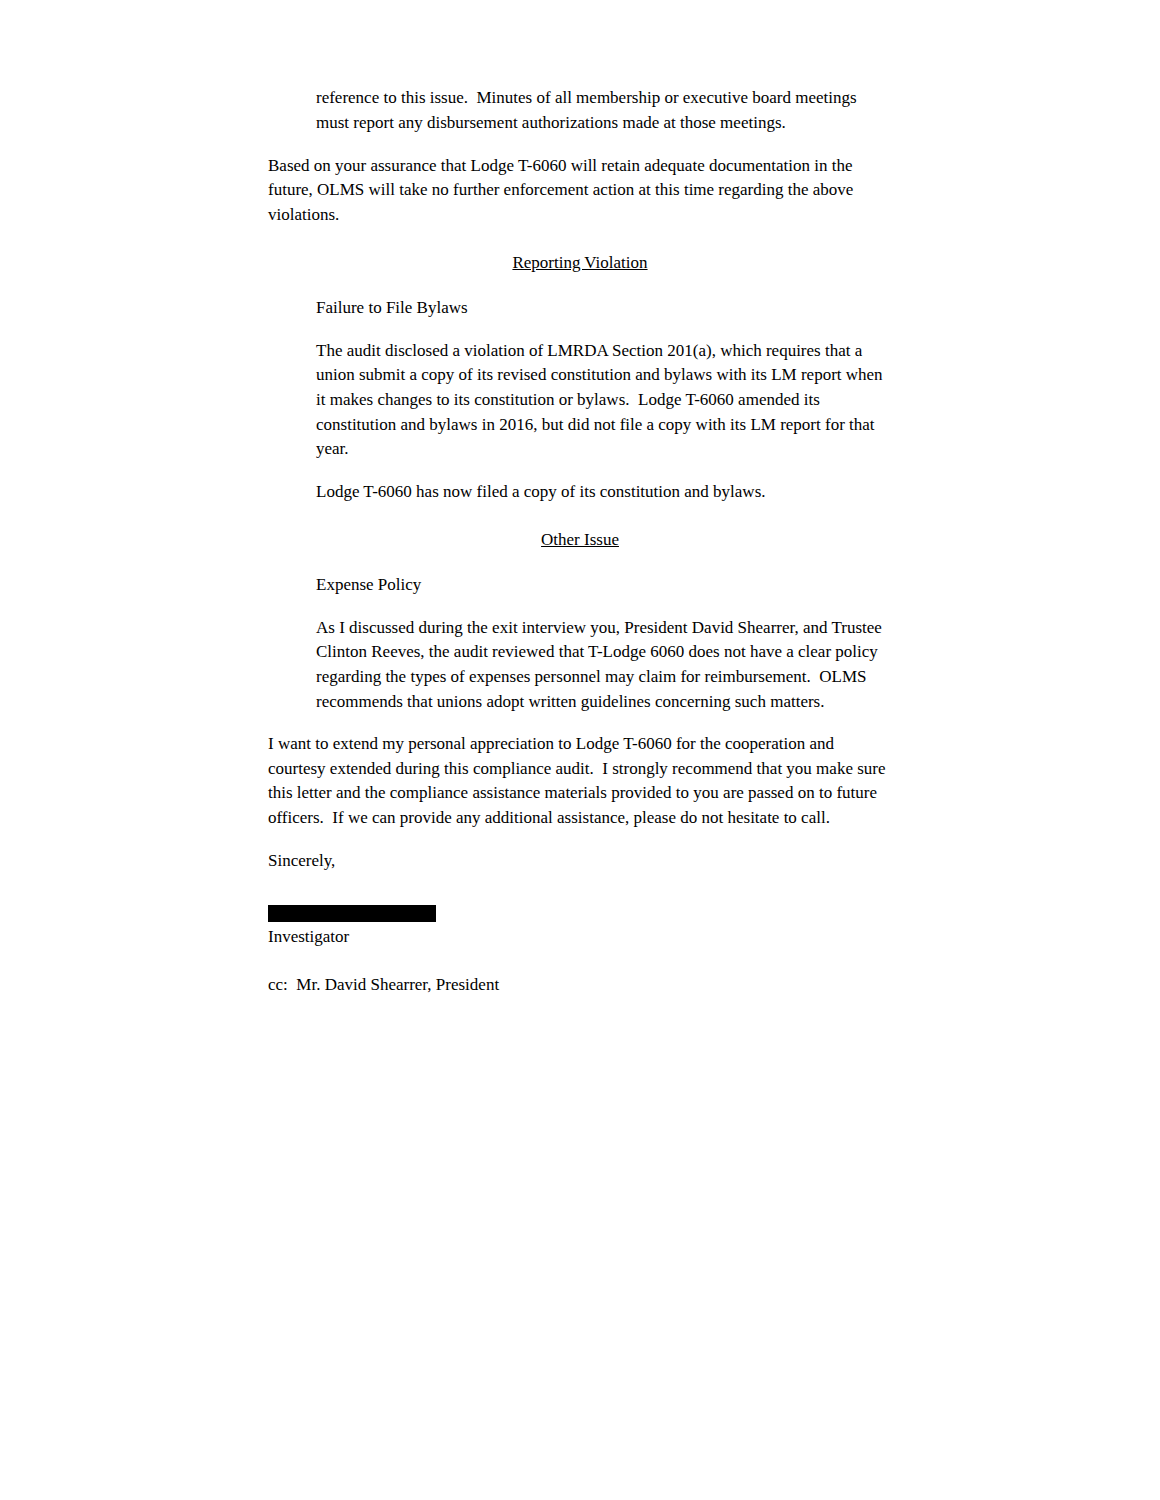reference to this issue. Minutes of all membership or executive board meetings must report any disbursement authorizations made at those meetings.
Based on your assurance that Lodge T-6060 will retain adequate documentation in the future, OLMS will take no further enforcement action at this time regarding the above violations.
Reporting Violation
Failure to File Bylaws
The audit disclosed a violation of LMRDA Section 201(a), which requires that a union submit a copy of its revised constitution and bylaws with its LM report when it makes changes to its constitution or bylaws. Lodge T-6060 amended its constitution and bylaws in 2016, but did not file a copy with its LM report for that year.
Lodge T-6060 has now filed a copy of its constitution and bylaws.
Other Issue
Expense Policy
As I discussed during the exit interview you, President David Shearrer, and Trustee Clinton Reeves, the audit reviewed that T-Lodge 6060 does not have a clear policy regarding the types of expenses personnel may claim for reimbursement. OLMS recommends that unions adopt written guidelines concerning such matters.
I want to extend my personal appreciation to Lodge T-6060 for the cooperation and courtesy extended during this compliance audit. I strongly recommend that you make sure this letter and the compliance assistance materials provided to you are passed on to future officers. If we can provide any additional assistance, please do not hesitate to call.
Sincerely,
Investigator
cc: Mr. David Shearrer, President